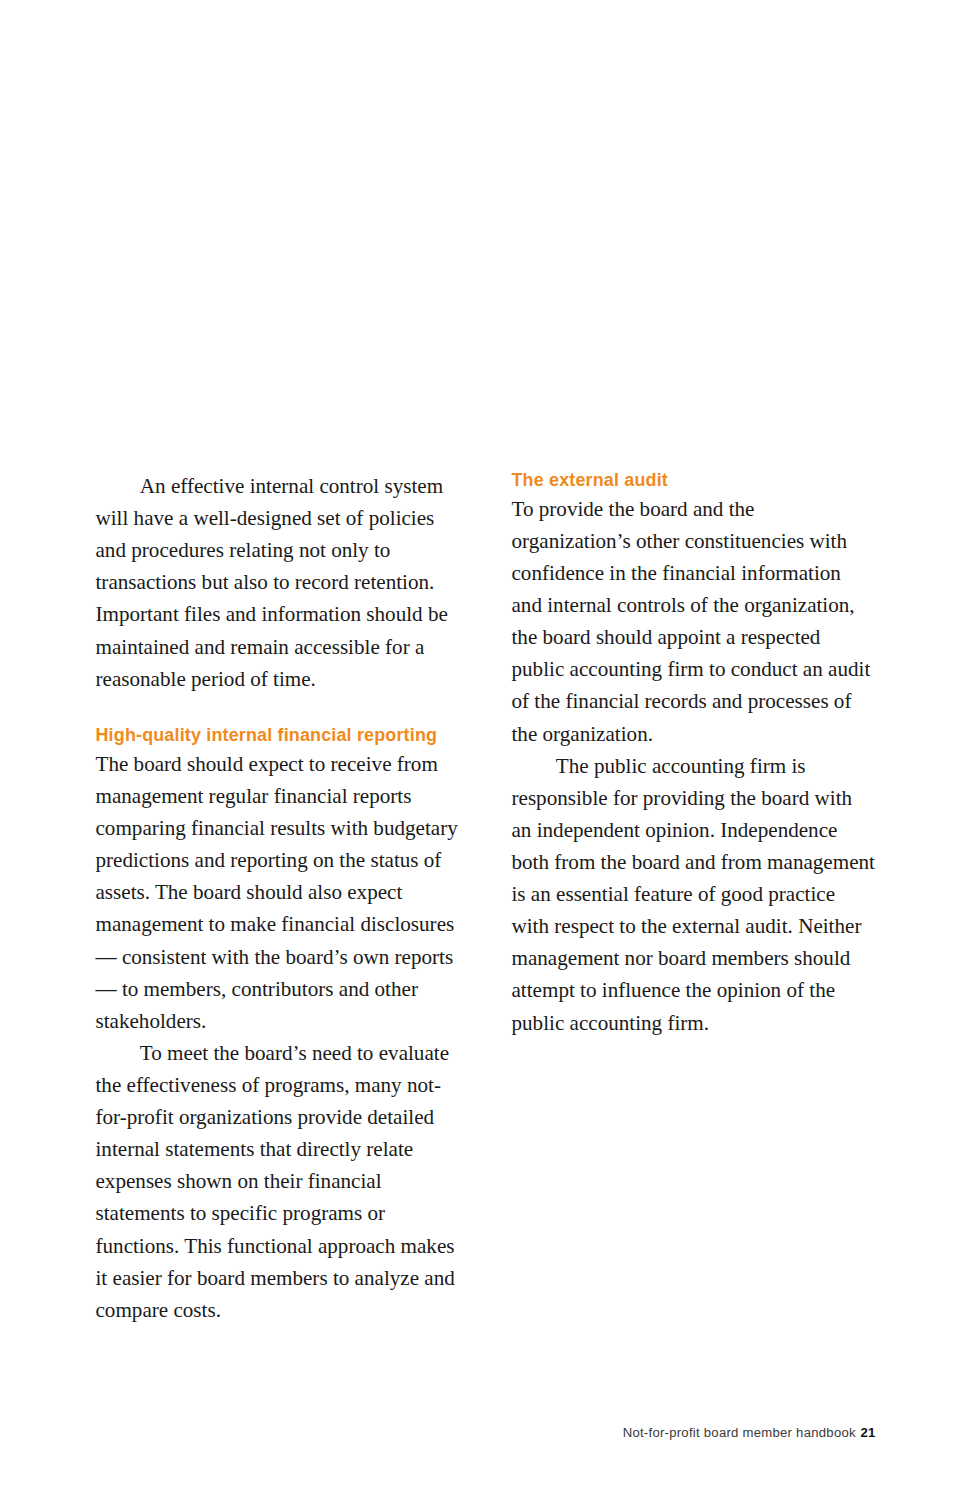An effective internal control system will have a well-designed set of policies and procedures relating not only to transactions but also to record retention. Important files and information should be maintained and remain accessible for a reasonable period of time.
High-quality internal financial reporting
The board should expect to receive from management regular financial reports comparing financial results with budgetary predictions and reporting on the status of assets. The board should also expect management to make financial disclosures — consistent with the board’s own reports — to members, contributors and other stakeholders.
To meet the board’s need to evaluate the effectiveness of programs, many not-for-profit organizations provide detailed internal statements that directly relate expenses shown on their financial statements to specific programs or functions. This functional approach makes it easier for board members to analyze and compare costs.
The external audit
To provide the board and the organization’s other constituencies with confidence in the financial information and internal controls of the organization, the board should appoint a respected public accounting firm to conduct an audit of the financial records and processes of the organization.
The public accounting firm is responsible for providing the board with an independent opinion. Independence both from the board and from management is an essential feature of good practice with respect to the external audit. Neither management nor board members should attempt to influence the opinion of the public accounting firm.
Not-for-profit board member handbook21